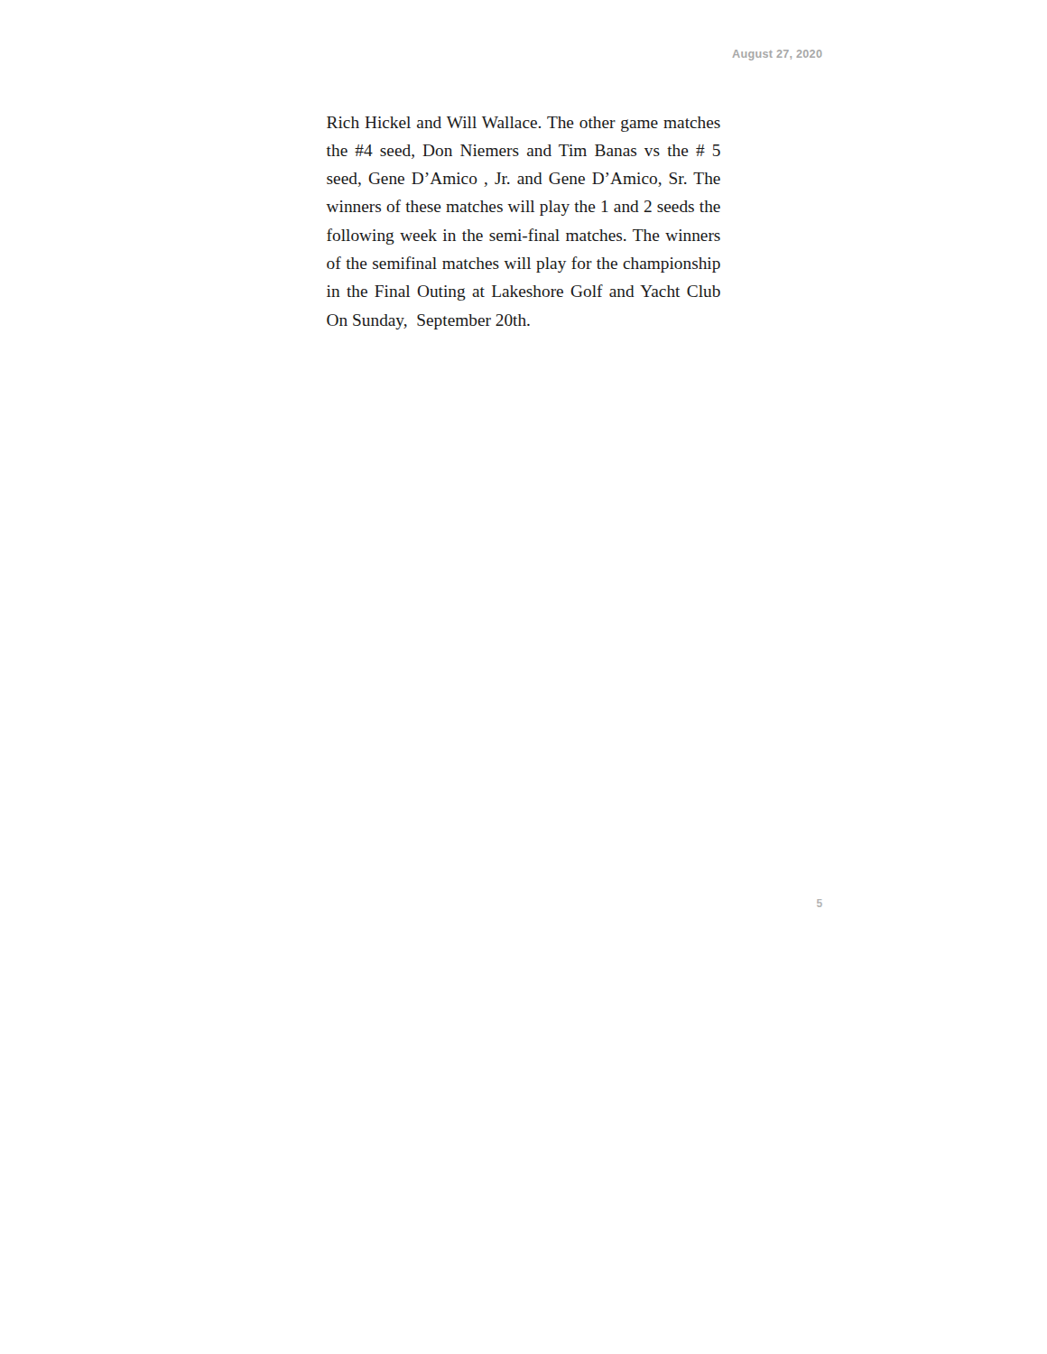August 27, 2020
Rich Hickel and Will Wallace. The other game matches the #4 seed, Don Niemers and Tim Banas vs the # 5 seed, Gene D’Amico , Jr. and Gene D’Amico, Sr. The winners of these matches will play the 1 and 2 seeds the following week in the semi-final matches. The winners of the semifinal matches will play for the championship in the Final Outing at Lakeshore Golf and Yacht Club On Sunday, September 20th.
5